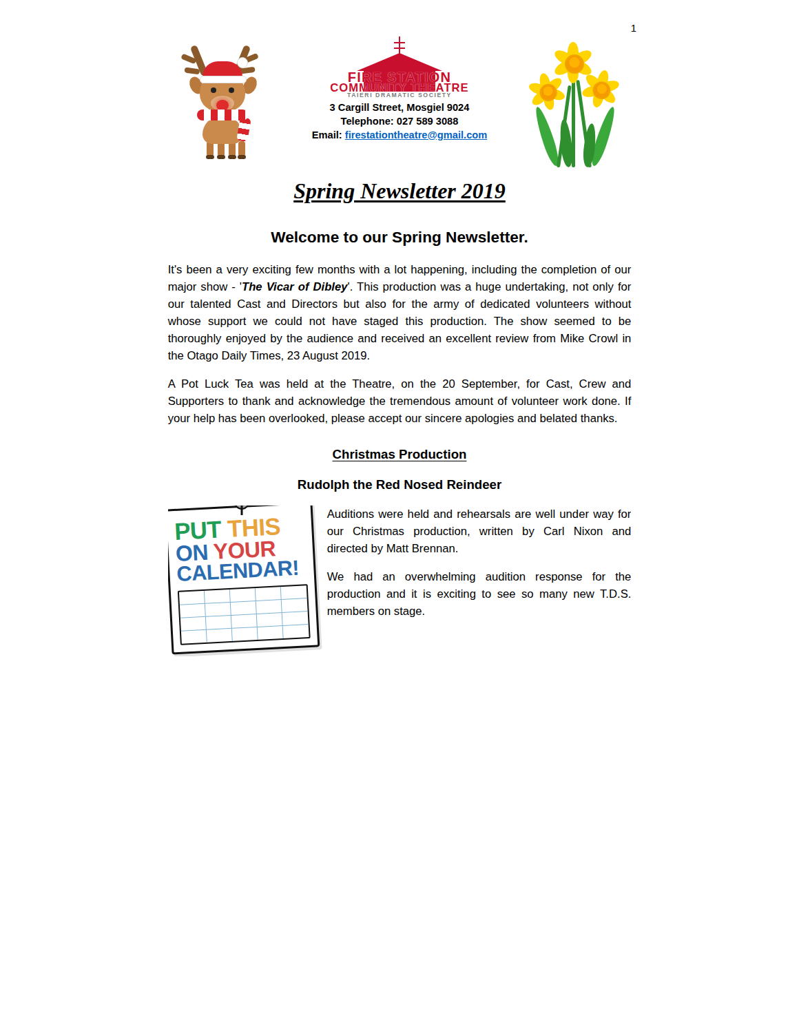1
FIRE STATION COMMUNITY THEATRE TAIERI DRAMATIC SOCIETY
3 Cargill Street, Mosgiel 9024
Telephone: 027 589 3088
Email: firestationtheatre@gmail.com
Spring Newsletter 2019
Welcome to our Spring Newsletter.
It's been a very exciting few months with a lot happening, including the completion of our major show - 'The Vicar of Dibley'. This production was a huge undertaking, not only for our talented Cast and Directors but also for the army of dedicated volunteers without whose support we could not have staged this production. The show seemed to be thoroughly enjoyed by the audience and received an excellent review from Mike Crowl in the Otago Daily Times, 23 August 2019.
A Pot Luck Tea was held at the Theatre, on the 20 September, for Cast, Crew and Supporters to thank and acknowledge the tremendous amount of volunteer work done. If your help has been overlooked, please accept our sincere apologies and belated thanks.
Christmas Production
Rudolph the Red Nosed Reindeer
PUT THIS
on YOUR
CALENDAR!
Auditions were held and rehearsals are well under way for our Christmas production, written by Carl Nixon and directed by Matt Brennan.
We had an overwhelming audition response for the production and it is exciting to see so many new T.D.S. members on stage.